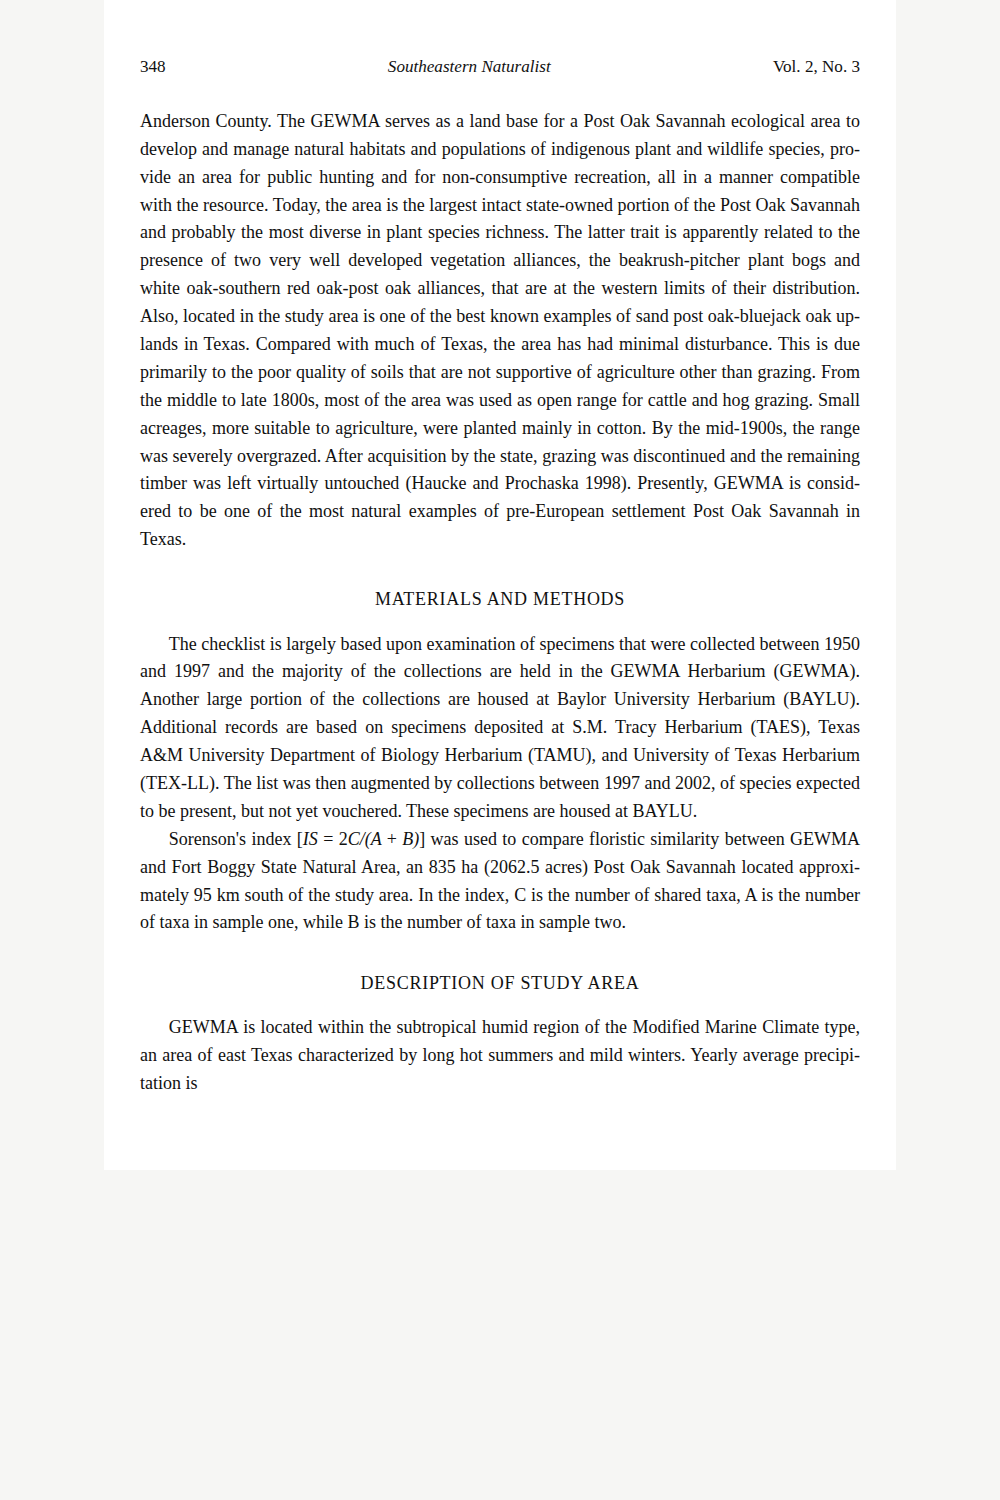348 Southeastern Naturalist Vol. 2, No. 3
Anderson County. The GEWMA serves as a land base for a Post Oak Savannah ecological area to develop and manage natural habitats and populations of indigenous plant and wildlife species, provide an area for public hunting and for non-consumptive recreation, all in a manner compatible with the resource. Today, the area is the largest intact state-owned portion of the Post Oak Savannah and probably the most diverse in plant species richness. The latter trait is apparently related to the presence of two very well developed vegetation alliances, the beakrush-pitcher plant bogs and white oak-southern red oak-post oak alliances, that are at the western limits of their distribution. Also, located in the study area is one of the best known examples of sand post oak-bluejack oak uplands in Texas. Compared with much of Texas, the area has had minimal disturbance. This is due primarily to the poor quality of soils that are not supportive of agriculture other than grazing. From the middle to late 1800s, most of the area was used as open range for cattle and hog grazing. Small acreages, more suitable to agriculture, were planted mainly in cotton. By the mid-1900s, the range was severely overgrazed. After acquisition by the state, grazing was discontinued and the remaining timber was left virtually untouched (Haucke and Prochaska 1998). Presently, GEWMA is considered to be one of the most natural examples of pre-European settlement Post Oak Savannah in Texas.
Materials and Methods
The checklist is largely based upon examination of specimens that were collected between 1950 and 1997 and the majority of the collections are held in the GEWMA Herbarium (GEWMA). Another large portion of the collections are housed at Baylor University Herbarium (BAYLU). Additional records are based on specimens deposited at S.M. Tracy Herbarium (TAES), Texas A&M University Department of Biology Herbarium (TAMU), and University of Texas Herbarium (TEX-LL). The list was then augmented by collections between 1997 and 2002, of species expected to be present, but not yet vouchered. These specimens are housed at BAYLU.
Sorenson's index [IS = 2 C/(A + B)] was used to compare floristic similarity between GEWMA and Fort Boggy State Natural Area, an 835 ha (2062.5 acres) Post Oak Savannah located approximately 95 km south of the study area. In the index, C is the number of shared taxa, A is the number of taxa in sample one, while B is the number of taxa in sample two.
Description of Study Area
GEWMA is located within the subtropical humid region of the Modified Marine Climate type, an area of east Texas characterized by long hot summers and mild winters. Yearly average precipitation is